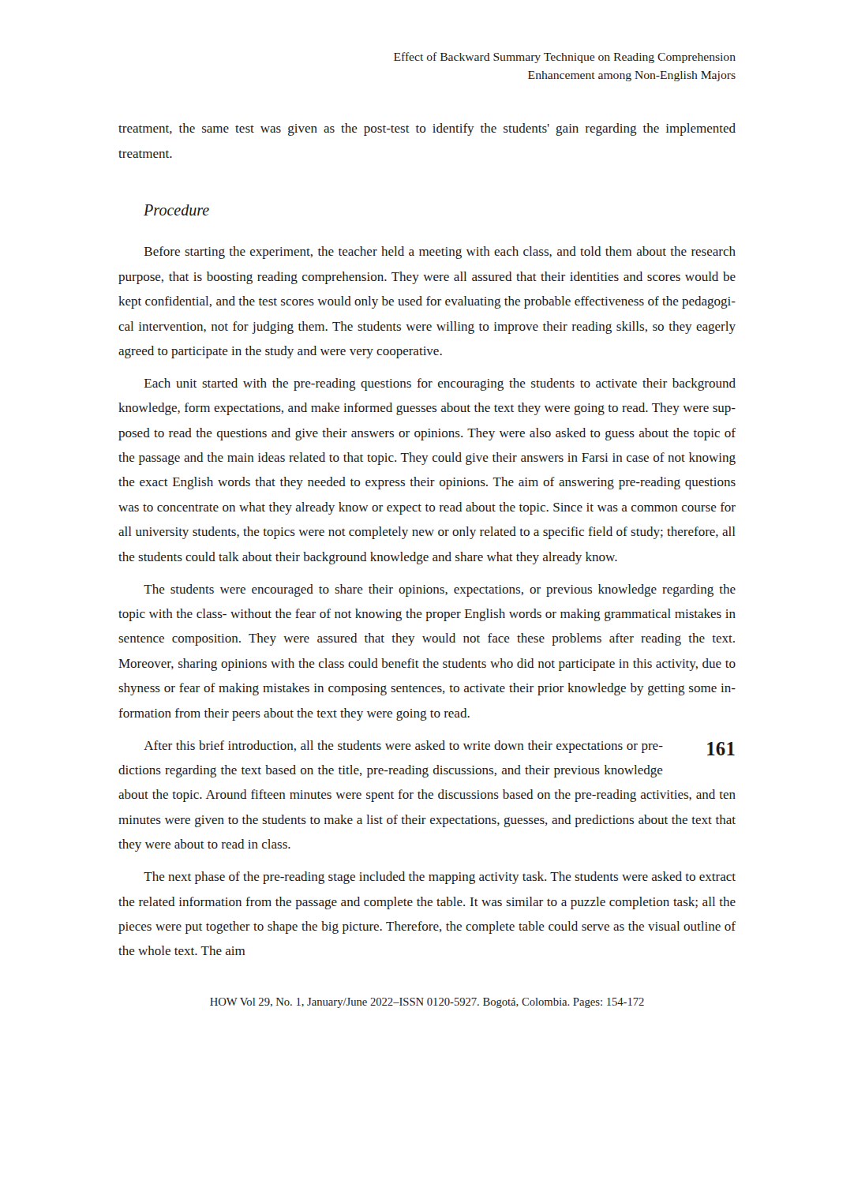Effect of Backward Summary Technique on Reading Comprehension Enhancement among Non-English Majors
treatment, the same test was given as the post-test to identify the students' gain regarding the implemented treatment.
Procedure
Before starting the experiment, the teacher held a meeting with each class, and told them about the research purpose, that is boosting reading comprehension. They were all assured that their identities and scores would be kept confidential, and the test scores would only be used for evaluating the probable effectiveness of the pedagogical intervention, not for judging them. The students were willing to improve their reading skills, so they eagerly agreed to participate in the study and were very cooperative.
Each unit started with the pre-reading questions for encouraging the students to activate their background knowledge, form expectations, and make informed guesses about the text they were going to read. They were supposed to read the questions and give their answers or opinions. They were also asked to guess about the topic of the passage and the main ideas related to that topic. They could give their answers in Farsi in case of not knowing the exact English words that they needed to express their opinions. The aim of answering pre-reading questions was to concentrate on what they already know or expect to read about the topic. Since it was a common course for all university students, the topics were not completely new or only related to a specific field of study; therefore, all the students could talk about their background knowledge and share what they already know.
The students were encouraged to share their opinions, expectations, or previous knowledge regarding the topic with the class- without the fear of not knowing the proper English words or making grammatical mistakes in sentence composition. They were assured that they would not face these problems after reading the text. Moreover, sharing opinions with the class could benefit the students who did not participate in this activity, due to shyness or fear of making mistakes in composing sentences, to activate their prior knowledge by getting some information from their peers about the text they were going to read.
161 After this brief introduction, all the students were asked to write down their expectations or predictions regarding the text based on the title, pre-reading discussions, and their previous knowledge about the topic. Around fifteen minutes were spent for the discussions based on the pre-reading activities, and ten minutes were given to the students to make a list of their expectations, guesses, and predictions about the text that they were about to read in class.
The next phase of the pre-reading stage included the mapping activity task. The students were asked to extract the related information from the passage and complete the table. It was similar to a puzzle completion task; all the pieces were put together to shape the big picture. Therefore, the complete table could serve as the visual outline of the whole text. The aim
HOW Vol 29, No. 1, January/June 2022–ISSN 0120-5927. Bogotá, Colombia. Pages: 154-172